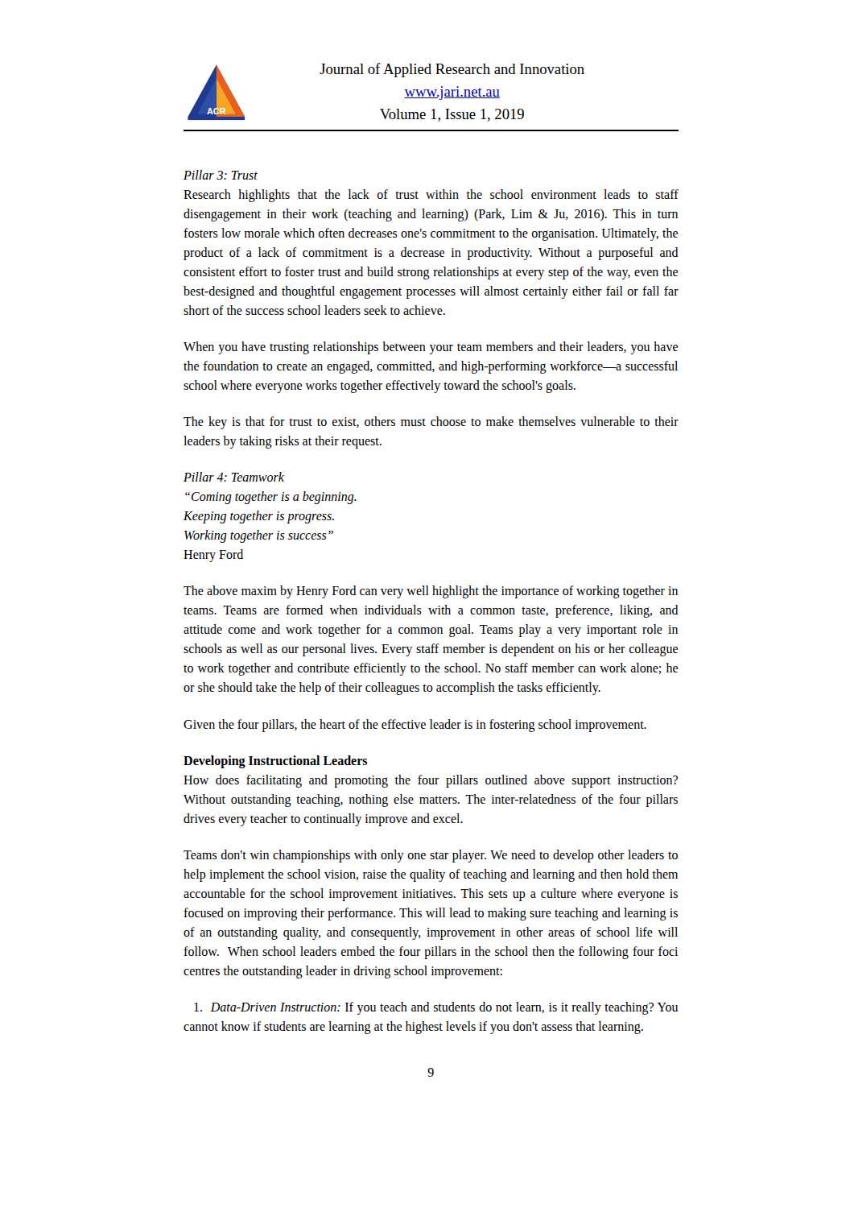ACR
Journal of Applied Research and Innovation www.jari.net.au
Volume 1, Issue 1, 2019
Pillar 3: Trust
Research highlights that the lack of trust within the school environment leads to staff disengagement in their work (teaching and learning) (Park, Lim & Ju, 2016). This in turn fosters low morale which often decreases one's commitment to the organisation. Ultimately, the product of a lack of commitment is a decrease in productivity. Without a purposeful and consistent effort to foster trust and build strong relationships at every step of the way, even the best-designed and thoughtful engagement processes will almost certainly either fail or fall far short of the success school leaders seek to achieve.
When you have trusting relationships between your team members and their leaders, you have the foundation to create an engaged, committed, and high-performing workforce—a successful school where everyone works together effectively toward the school's goals.
The key is that for trust to exist, others must choose to make themselves vulnerable to their leaders by taking risks at their request.
Pillar 4: Teamwork
“Coming together is a beginning.
Keeping together is progress.
Working together is success”
Henry Ford
The above maxim by Henry Ford can very well highlight the importance of working together in teams. Teams are formed when individuals with a common taste, preference, liking, and attitude come and work together for a common goal. Teams play a very important role in schools as well as our personal lives. Every staff member is dependent on his or her colleague to work together and contribute efficiently to the school. No staff member can work alone; he or she should take the help of their colleagues to accomplish the tasks efficiently.
Given the four pillars, the heart of the effective leader is in fostering school improvement.
Developing Instructional Leaders
How does facilitating and promoting the four pillars outlined above support instruction? Without outstanding teaching, nothing else matters. The inter-relatedness of the four pillars drives every teacher to continually improve and excel.
Teams don't win championships with only one star player. We need to develop other leaders to help implement the school vision, raise the quality of teaching and learning and then hold them accountable for the school improvement initiatives. This sets up a culture where everyone is focused on improving their performance. This will lead to making sure teaching and learning is of an outstanding quality, and consequently, improvement in other areas of school life will follow. When school leaders embed the four pillars in the school then the following four foci centres the outstanding leader in driving school improvement:
1. Data-Driven Instruction: If you teach and students do not learn, is it really teaching? You cannot know if students are learning at the highest levels if you don't assess that learning.
9